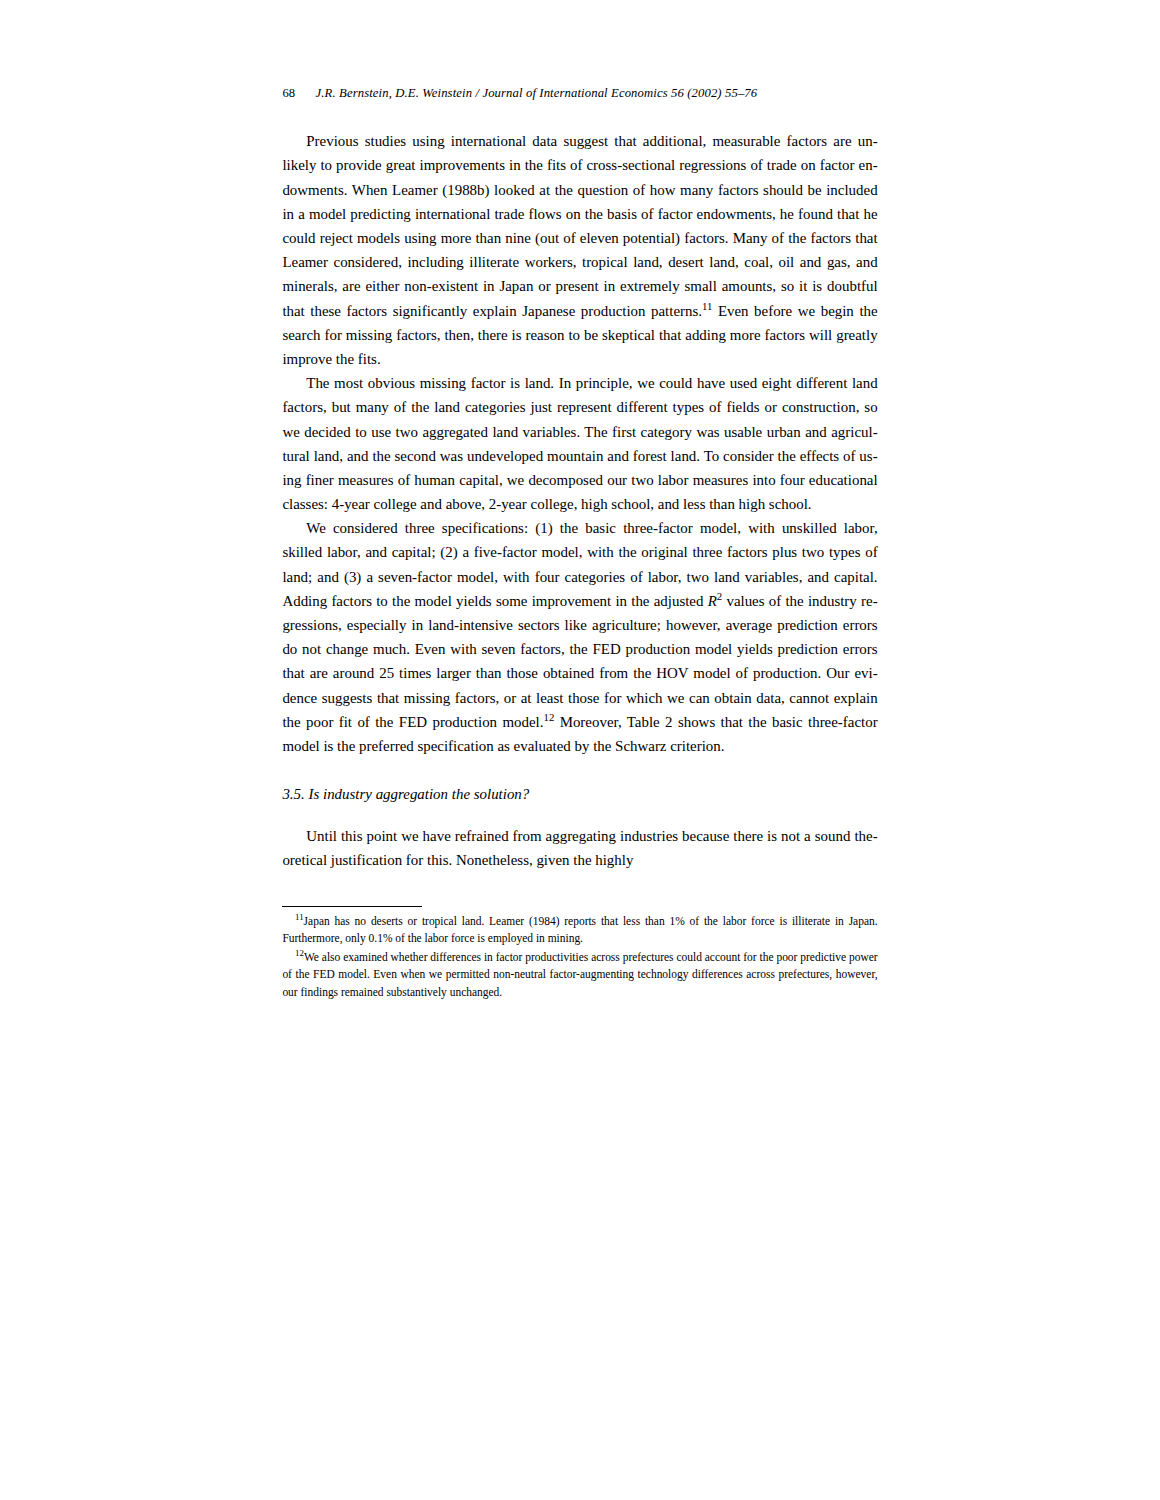68 J.R. Bernstein, D.E. Weinstein / Journal of International Economics 56 (2002) 55–76
Previous studies using international data suggest that additional, measurable factors are unlikely to provide great improvements in the fits of cross-sectional regressions of trade on factor endowments. When Leamer (1988b) looked at the question of how many factors should be included in a model predicting international trade flows on the basis of factor endowments, he found that he could reject models using more than nine (out of eleven potential) factors. Many of the factors that Leamer considered, including illiterate workers, tropical land, desert land, coal, oil and gas, and minerals, are either non-existent in Japan or present in extremely small amounts, so it is doubtful that these factors significantly explain Japanese production patterns.11 Even before we begin the search for missing factors, then, there is reason to be skeptical that adding more factors will greatly improve the fits.
The most obvious missing factor is land. In principle, we could have used eight different land factors, but many of the land categories just represent different types of fields or construction, so we decided to use two aggregated land variables. The first category was usable urban and agricultural land, and the second was undeveloped mountain and forest land. To consider the effects of using finer measures of human capital, we decomposed our two labor measures into four educational classes: 4-year college and above, 2-year college, high school, and less than high school.
We considered three specifications: (1) the basic three-factor model, with unskilled labor, skilled labor, and capital; (2) a five-factor model, with the original three factors plus two types of land; and (3) a seven-factor model, with four categories of labor, two land variables, and capital. Adding factors to the model yields some improvement in the adjusted R2 values of the industry regressions, especially in land-intensive sectors like agriculture; however, average prediction errors do not change much. Even with seven factors, the FED production model yields prediction errors that are around 25 times larger than those obtained from the HOV model of production. Our evidence suggests that missing factors, or at least those for which we can obtain data, cannot explain the poor fit of the FED production model.12 Moreover, Table 2 shows that the basic three-factor model is the preferred specification as evaluated by the Schwarz criterion.
3.5. Is industry aggregation the solution?
Until this point we have refrained from aggregating industries because there is not a sound theoretical justification for this. Nonetheless, given the highly
11Japan has no deserts or tropical land. Leamer (1984) reports that less than 1% of the labor force is illiterate in Japan. Furthermore, only 0.1% of the labor force is employed in mining.
12We also examined whether differences in factor productivities across prefectures could account for the poor predictive power of the FED model. Even when we permitted non-neutral factor-augmenting technology differences across prefectures, however, our findings remained substantively unchanged.